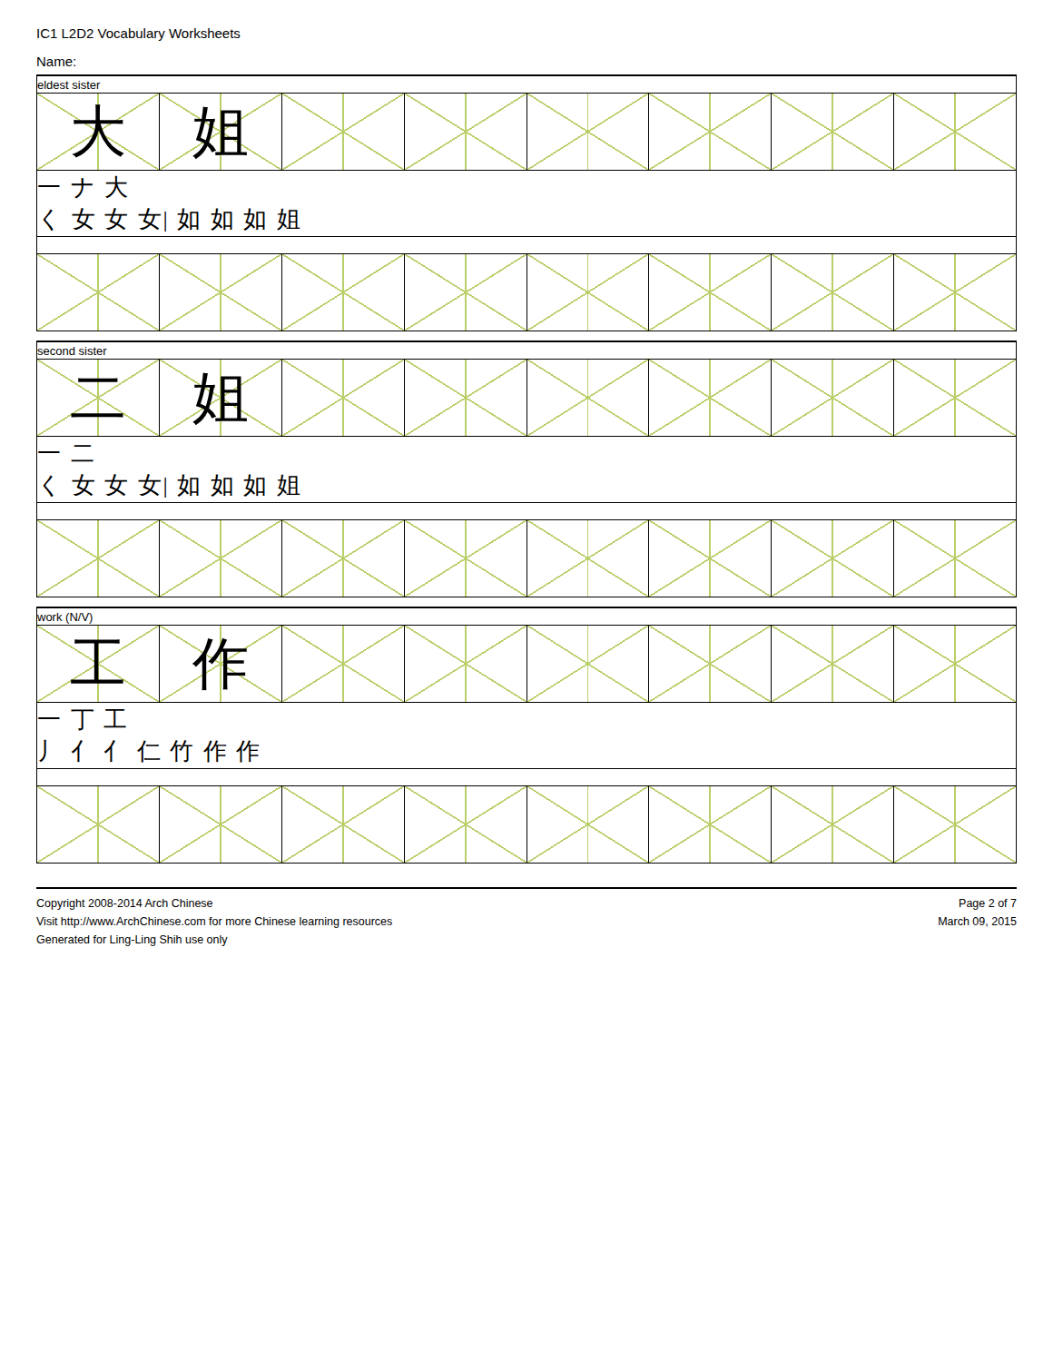IC1 L2D2 Vocabulary Worksheets
Name:
| eldest sister |
| 大 | 姐 | | | | | | |
| 一 ナ 大 く 女 女 女/ 如 如 如 姐 |
| second sister |
| 二 | 姐 | | | | | | |
| 一 二 く 女 女 女/ 如 如 如 姐 |
| work (N/V) |
| 工 | 作 | | | | | | |
| 一 丁 工 丿 亻 亻 仁 竹 作 作 |
Copyright 2008-2014 Arch Chinese
Visit http://www.ArchChinese.com for more Chinese learning resources
Generated for Ling-Ling Shih use only
Page 2 of 7
March 09, 2015